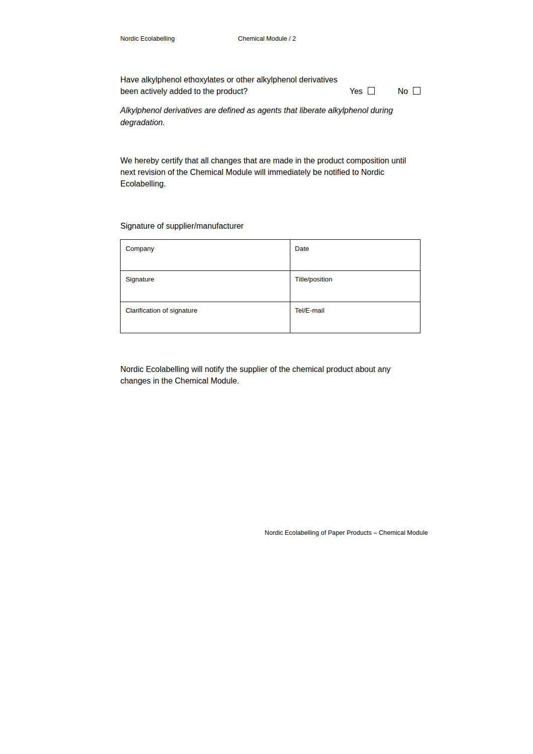Nordic Ecolabelling
Chemical Module / 2
Have alkylphenol ethoxylates or other alkylphenol derivatives
been actively added to the product?
Yes No
Alkylphenol derivatives are defined as agents that liberate alkylphenol during degradation.
We hereby certify that all changes that are made in the product composition until next revision of the Chemical Module will immediately be notified to Nordic Ecolabelling.
Signature of supplier/manufacturer
| Company | Date |
| Signature | Title/position |
| Clarification of signature | Tel/E-mail |
Nordic Ecolabelling will notify the supplier of the chemical product about any changes in the Chemical Module.
Nordic Ecolabelling of Paper Products – Chemical Module